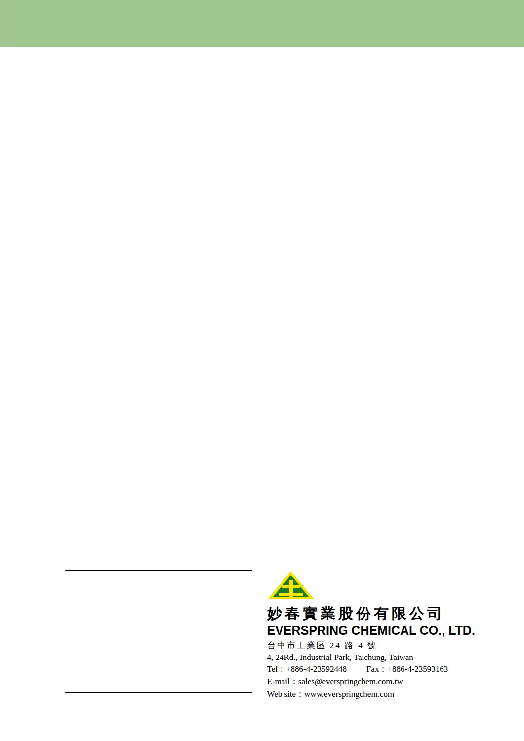妙春實業股份有限公司
EVERSPRING CHEMICAL CO., LTD.
台中市工業區 24 路 4 號
4, 24Rd., Industrial Park, Taichung, Taiwan
Tel：+886-4-23592448 Fax：+886-4-23593163
E-mail：sales@everspringchem.com.tw
Web site：www.everspringchem.com